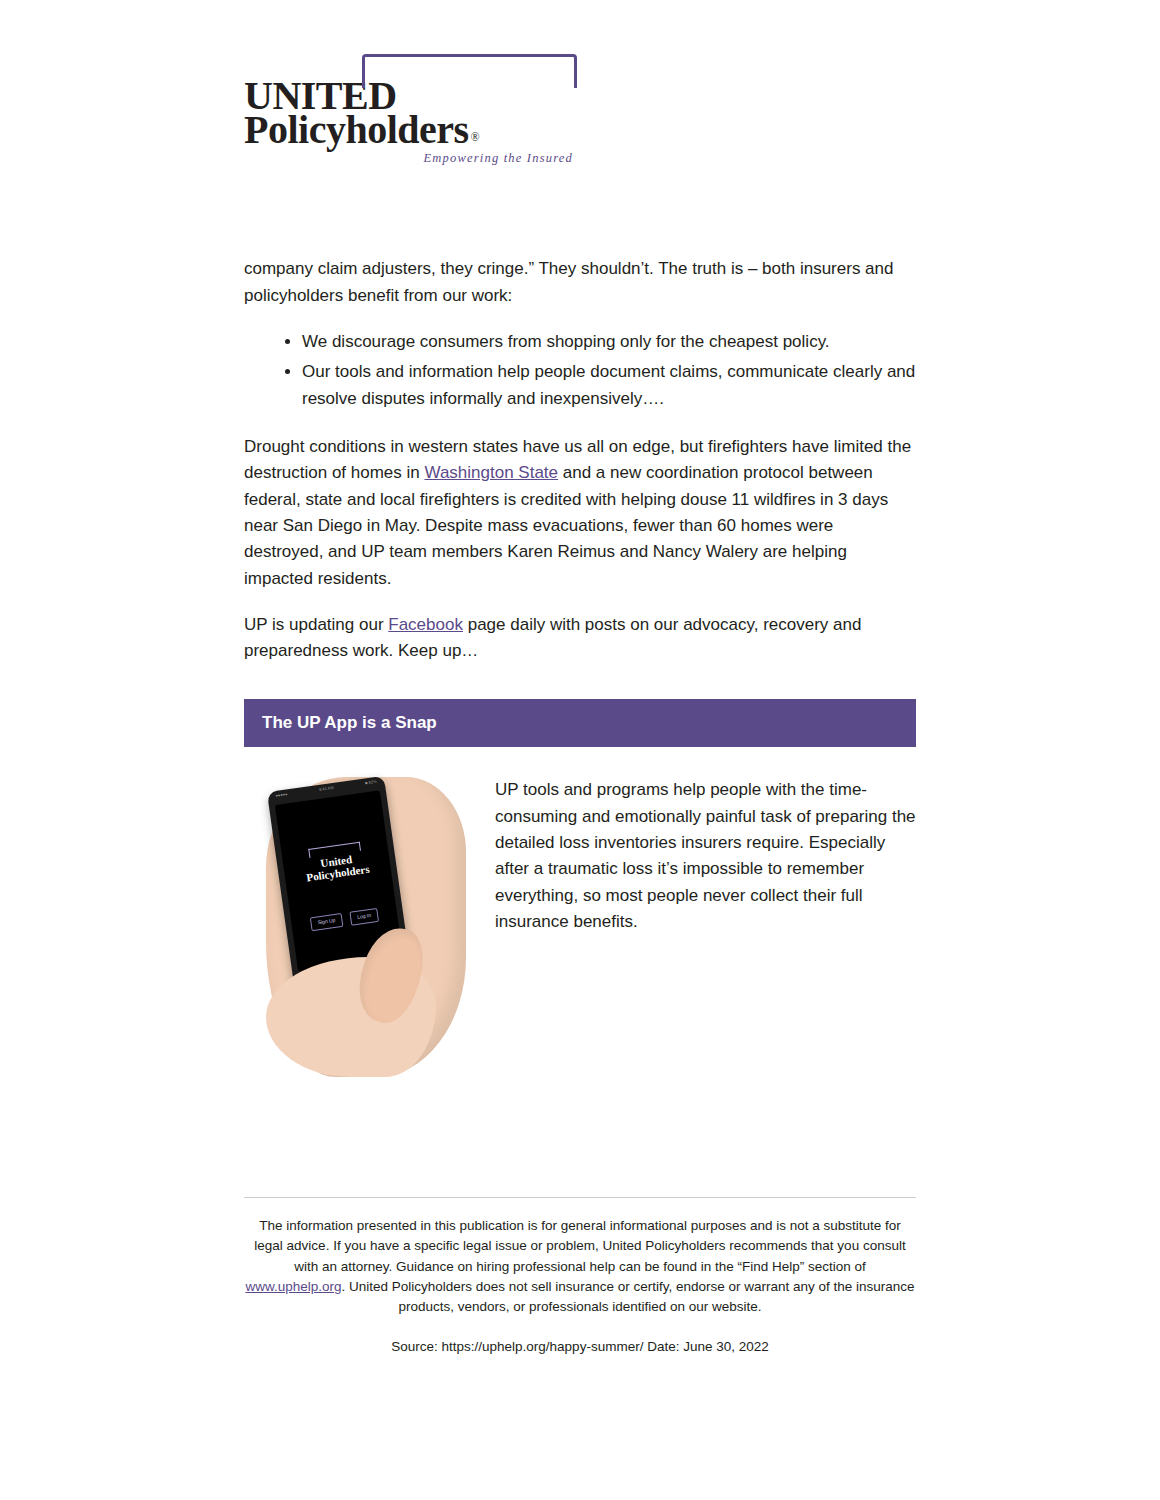UNITED Policyholders® Empowering the Insured
company claim adjusters, they cringe.” They shouldn’t. The truth is – both insurers and policyholders benefit from our work:
We discourage consumers from shopping only for the cheapest policy.
Our tools and information help people document claims, communicate clearly and resolve disputes informally and inexpensively….
Drought conditions in western states have us all on edge, but firefighters have limited the destruction of homes in Washington State and a new coordination protocol between federal, state and local firefighters is credited with helping douse 11 wildfires in 3 days near San Diego in May. Despite mass evacuations, fewer than 60 homes were destroyed, and UP team members Karen Reimus and Nancy Walery are helping impacted residents.
UP is updating our Facebook page daily with posts on our advocacy, recovery and preparedness work. Keep up…
The UP App is a Snap
●●●●●9:41 AM■ 82%
United
Policyholders
Sign Up Log In
UP tools and programs help people with the time-consuming and emotionally painful task of preparing the detailed loss inventories insurers require. Especially after a traumatic loss it’s impossible to remember everything, so most people never collect their full insurance benefits.
The information presented in this publication is for general informational purposes and is not a substitute for legal advice. If you have a specific legal issue or problem, United Policyholders recommends that you consult with an attorney. Guidance on hiring professional help can be found in the “Find Help” section of www.uphelp.org. United Policyholders does not sell insurance or certify, endorse or warrant any of the insurance products, vendors, or professionals identified on our website.
Source: https://uphelp.org/happy-summer/ Date: June 30, 2022